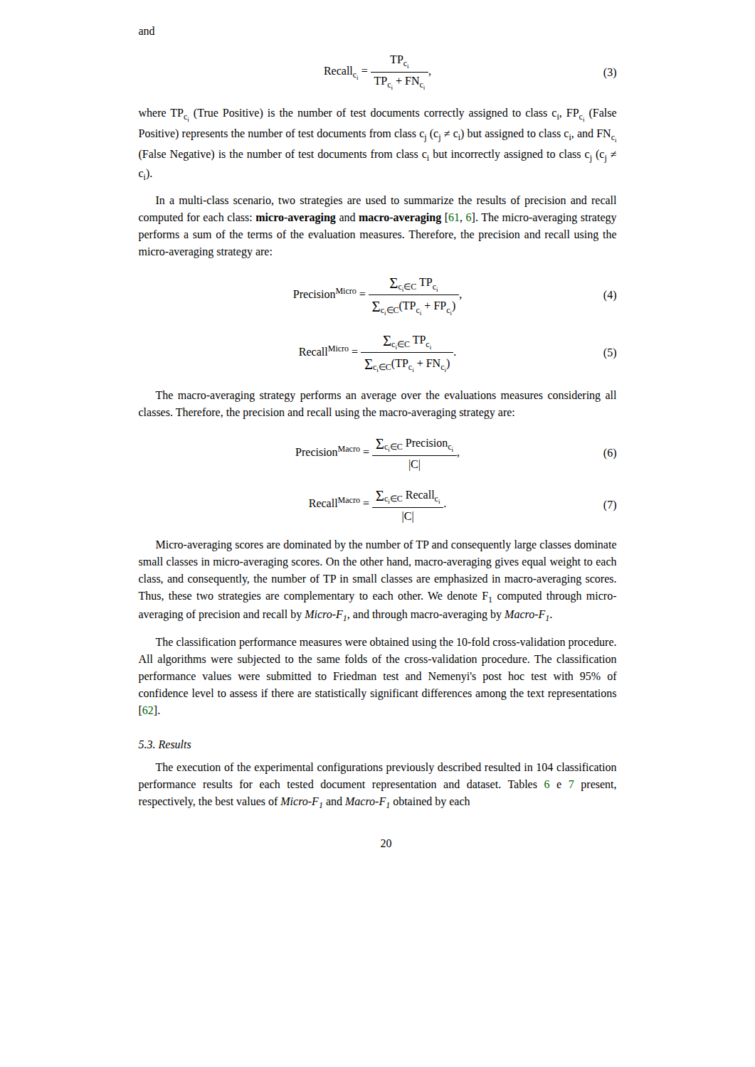and
Recallci = TPci TPci + FNci , (3)
where TPci (True Positive) is the number of test documents correctly assigned to class ci, FPci (False Positive) represents the number of test documents from class cj (cj ≠ ci) but assigned to class ci, and FNci (False Negative) is the number of test documents from class ci but incorrectly assigned to class cj (cj ≠ ci).
In a multi-class scenario, two strategies are used to summarize the results of precision and recall computed for each class: micro-averaging and macro-averaging [61, 6]. The micro-averaging strategy performs a sum of the terms of the evaluation measures. Therefore, the precision and recall using the micro-averaging strategy are:
PrecisionMicro = Σci∈C TPci Σci∈C(TPci + FPci) , (4)
RecallMicro = Σci∈C TPci Σci∈C(TPci + FNci) . (5)
The macro-averaging strategy performs an average over the evaluations measures considering all classes. Therefore, the precision and recall using the macro-averaging strategy are:
PrecisionMacro = Σci∈C Precisionci |C| , (6)
RecallMacro = Σci∈C Recallci |C| . (7)
Micro-averaging scores are dominated by the number of TP and consequently large classes dominate small classes in micro-averaging scores. On the other hand, macro-averaging gives equal weight to each class, and consequently, the number of TP in small classes are emphasized in macro-averaging scores. Thus, these two strategies are complementary to each other. We denote F1 computed through micro-averaging of precision and recall by Micro-F1, and through macro-averaging by Macro-F1.
The classification performance measures were obtained using the 10-fold cross-validation procedure. All algorithms were subjected to the same folds of the cross-validation procedure. The classification performance values were submitted to Friedman test and Nemenyi's post hoc test with 95% of confidence level to assess if there are statistically significant differences among the text representations [62].
5.3. Results
The execution of the experimental configurations previously described resulted in 104 classification performance results for each tested document representation and dataset. Tables 6 e 7 present, respectively, the best values of Micro-F1 and Macro-F1 obtained by each
20